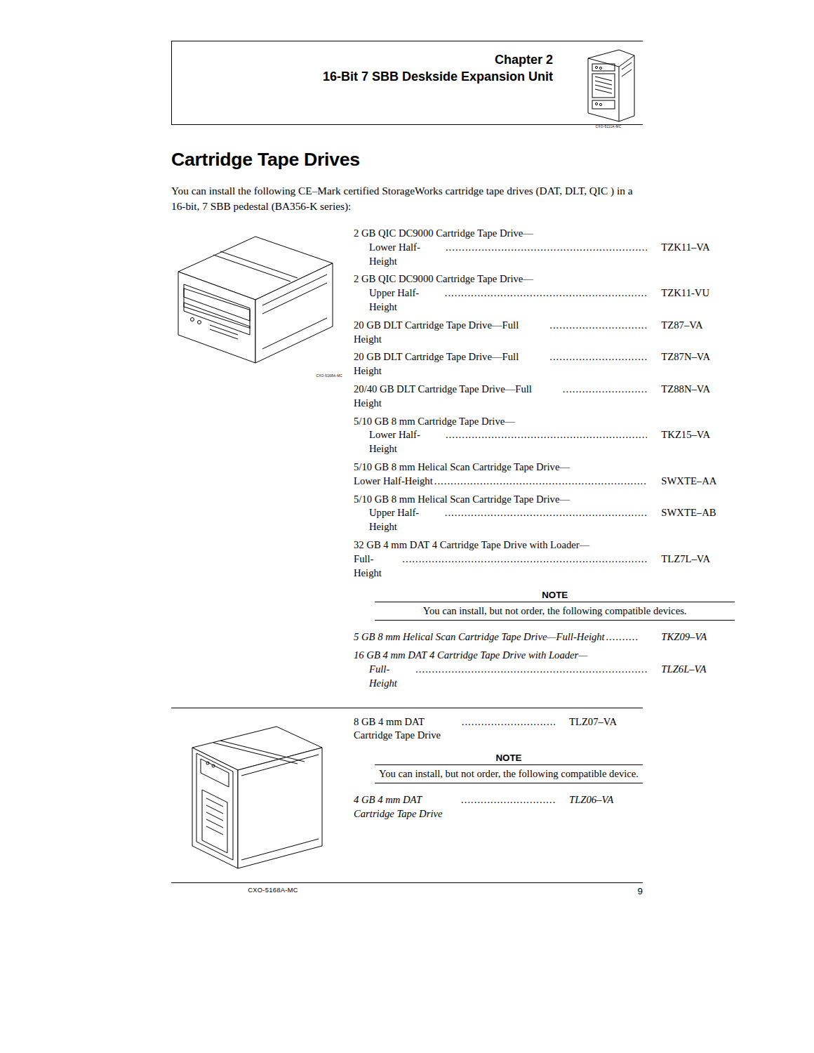Chapter 2
16-Bit 7 SBB Deskside Expansion Unit
CXO-5111A-MC
Cartridge Tape Drives
You can install the following CE–Mark certified StorageWorks cartridge tape drives (DAT, DLT, QIC ) in a 16-bit, 7 SBB pedestal (BA356-K series):
CXO-5168A-MC
2 GB QIC DC9000 Cartridge Tape Drive— Lower Half-Height ................................................................. TZK11–VA
2 GB QIC DC9000 Cartridge Tape Drive— Upper Half-Height ................................................................. TZK11-VU
20 GB DLT Cartridge Tape Drive—Full Height .............................. TZ87–VA
20 GB DLT Cartridge Tape Drive—Full Height .............................. TZ87N–VA
20/40 GB DLT Cartridge Tape Drive—Full Height .......................... TZ88N–VA
5/10 GB 8 mm Cartridge Tape Drive— Lower Half-Height ................................................................. TKZ15–VA
5/10 GB 8 mm Helical Scan Cartridge Tape Drive— Lower Half-Height ................................................................. SWXTE–AA
5/10 GB 8 mm Helical Scan Cartridge Tape Drive— Upper Half-Height ................................................................. SWXTE–AB
32 GB 4 mm DAT 4 Cartridge Tape Drive with Loader— Full-Height ............................................................................ TLZ7L–VA
NOTE
You can install, but not order, the following compatible devices.
5 GB 8 mm Helical Scan Cartridge Tape Drive—Full-Height .......... TKZ09–VA
16 GB 4 mm DAT 4 Cartridge Tape Drive with Loader— Full-Height ............................................................................ TLZ6L–VA
CXO-5168A-MC
8 GB 4 mm DAT Cartridge Tape Drive ........................................... TLZ07–VA
NOTE
You can install, but not order, the following compatible device.
4 GB 4 mm DAT Cartridge Tape Drive ........................................... TLZ06–VA
9